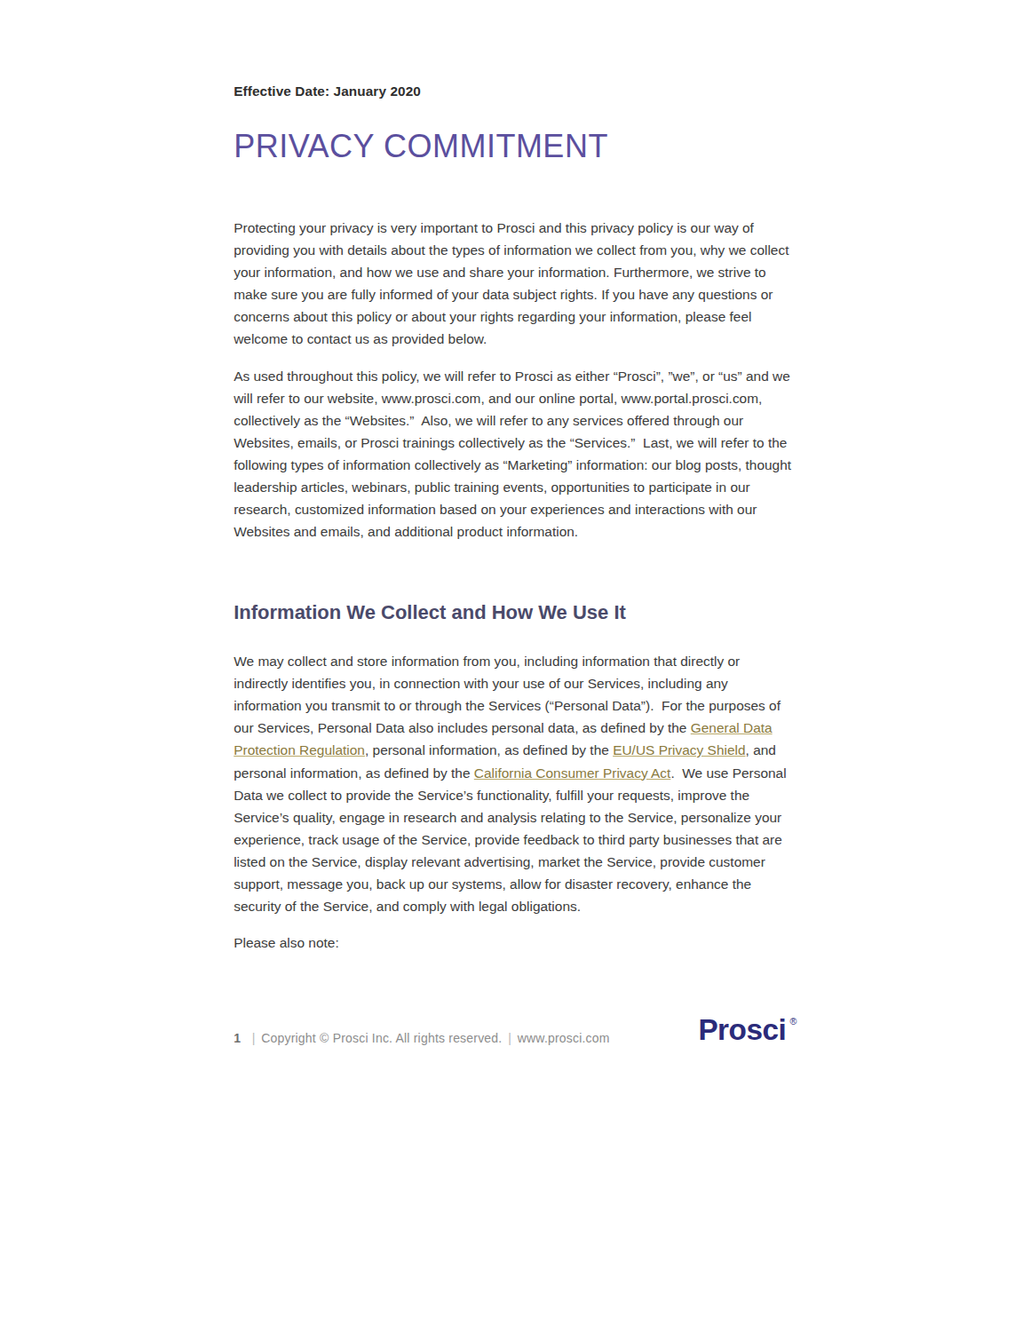Effective Date: January 2020
PRIVACY COMMITMENT
Protecting your privacy is very important to Prosci and this privacy policy is our way of providing you with details about the types of information we collect from you, why we collect your information, and how we use and share your information. Furthermore, we strive to make sure you are fully informed of your data subject rights. If you have any questions or concerns about this policy or about your rights regarding your information, please feel welcome to contact us as provided below.
As used throughout this policy, we will refer to Prosci as either “Prosci”, ”we”, or “us” and we will refer to our website, www.prosci.com, and our online portal, www.portal.prosci.com, collectively as the “Websites.” Also, we will refer to any services offered through our Websites, emails, or Prosci trainings collectively as the “Services.” Last, we will refer to the following types of information collectively as “Marketing” information: our blog posts, thought leadership articles, webinars, public training events, opportunities to participate in our research, customized information based on your experiences and interactions with our Websites and emails, and additional product information.
Information We Collect and How We Use It
We may collect and store information from you, including information that directly or indirectly identifies you, in connection with your use of our Services, including any information you transmit to or through the Services (“Personal Data”). For the purposes of our Services, Personal Data also includes personal data, as defined by the General Data Protection Regulation, personal information, as defined by the EU/US Privacy Shield, and personal information, as defined by the California Consumer Privacy Act. We use Personal Data we collect to provide the Service’s functionality, fulfill your requests, improve the Service’s quality, engage in research and analysis relating to the Service, personalize your experience, track usage of the Service, provide feedback to third party businesses that are listed on the Service, display relevant advertising, market the Service, provide customer support, message you, back up our systems, allow for disaster recovery, enhance the security of the Service, and comply with legal obligations.
Please also note:
1|Copyright © Prosci Inc. All rights reserved.|www.prosci.com
Prosci®